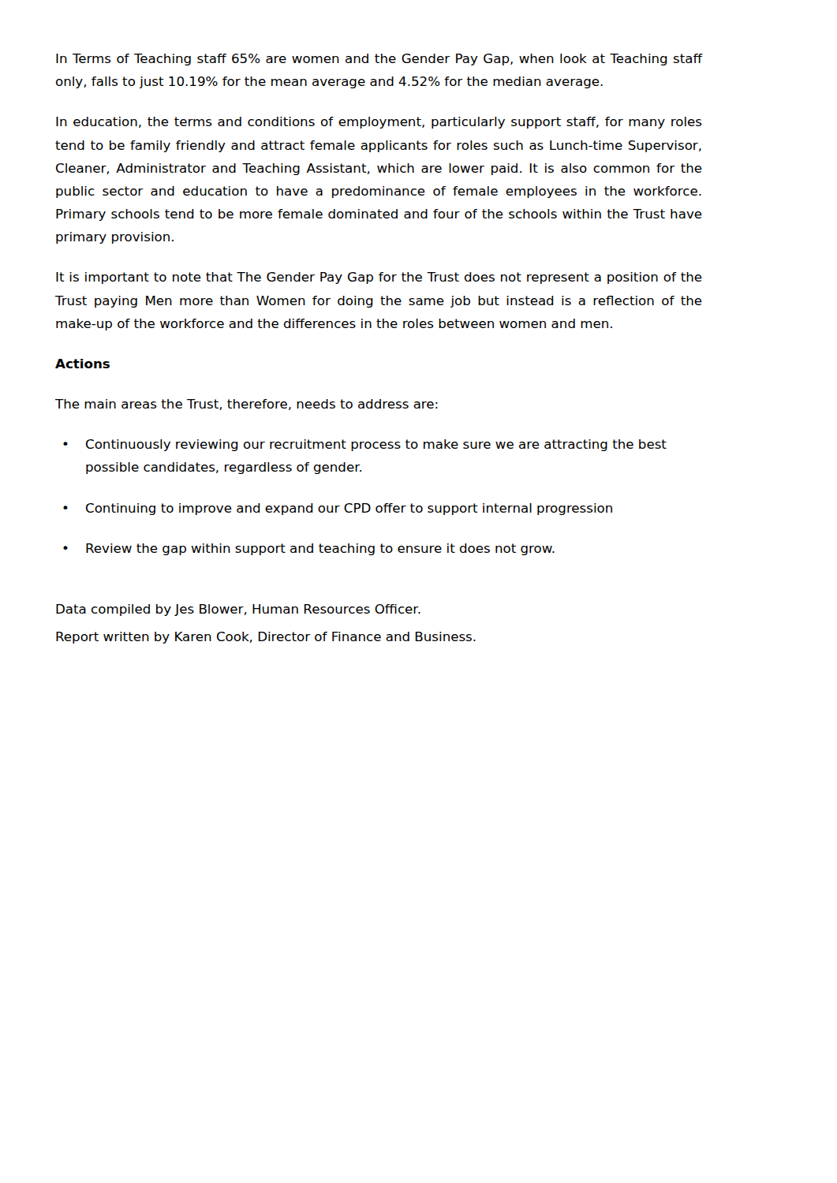In Terms of Teaching staff 65% are women and the Gender Pay Gap, when look at Teaching staff only, falls to just 10.19% for the mean average and 4.52% for the median average.
In education, the terms and conditions of employment, particularly support staff, for many roles tend to be family friendly and attract female applicants for roles such as Lunch-time Supervisor, Cleaner, Administrator and Teaching Assistant, which are lower paid. It is also common for the public sector and education to have a predominance of female employees in the workforce. Primary schools tend to be more female dominated and four of the schools within the Trust have primary provision.
It is important to note that The Gender Pay Gap for the Trust does not represent a position of the Trust paying Men more than Women for doing the same job but instead is a reflection of the make-up of the workforce and the differences in the roles between women and men.
Actions
The main areas the Trust, therefore, needs to address are:
Continuously reviewing our recruitment process to make sure we are attracting the best possible candidates, regardless of gender.
Continuing to improve and expand our CPD offer to support internal progression
Review the gap within support and teaching to ensure it does not grow.
Data compiled by Jes Blower, Human Resources Officer.
Report written by Karen Cook, Director of Finance and Business.